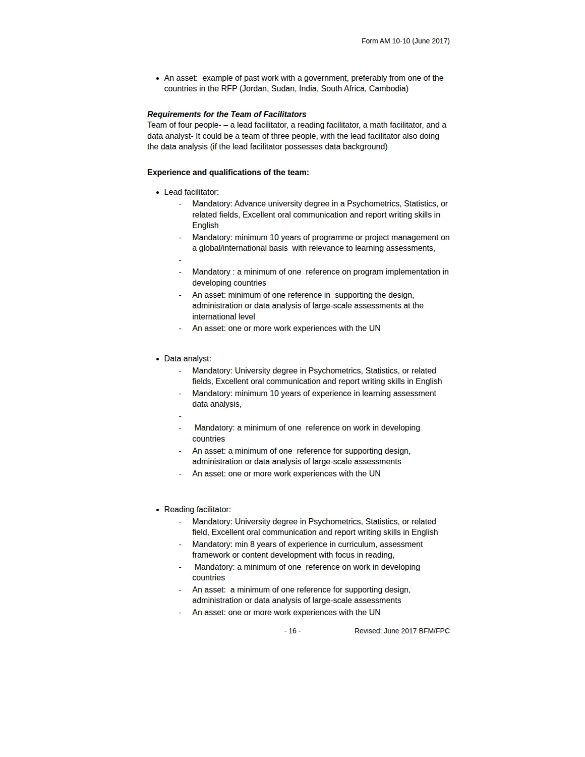Form AM 10-10 (June 2017)
An asset: example of past work with a government, preferably from one of the countries in the RFP (Jordan, Sudan, India, South Africa, Cambodia)
Requirements for the Team of Facilitators
Team of four people- – a lead facilitator, a reading facilitator, a math facilitator, and a data analyst- It could be a team of three people, with the lead facilitator also doing the data analysis (if the lead facilitator possesses data background)
Experience and qualifications of the team:
Lead facilitator:
Mandatory: Advance university degree in a Psychometrics, Statistics, or related fields, Excellent oral communication and report writing skills in English
Mandatory: minimum 10 years of programme or project management on a global/international basis with relevance to learning assessments,
Mandatory : a minimum of one reference on program implementation in developing countries
An asset: minimum of one reference in supporting the design, administration or data analysis of large-scale assessments at the international level
An asset: one or more work experiences with the UN
Data analyst:
Mandatory: University degree in Psychometrics, Statistics, or related fields, Excellent oral communication and report writing skills in English
Mandatory: minimum 10 years of experience in learning assessment data analysis,
Mandatory: a minimum of one reference on work in developing countries
An asset: a minimum of one reference for supporting design, administration or data analysis of large-scale assessments
An asset: one or more work experiences with the UN
Reading facilitator:
Mandatory: University degree in Psychometrics, Statistics, or related field, Excellent oral communication and report writing skills in English
Mandatory: min 8 years of experience in curriculum, assessment framework or content development with focus in reading,
Mandatory: a minimum of one reference on work in developing countries
An asset: a minimum of one reference for supporting design, administration or data analysis of large-scale assessments
An asset: one or more work experiences with the UN
- 16 - Revised: June 2017 BFM/FPC